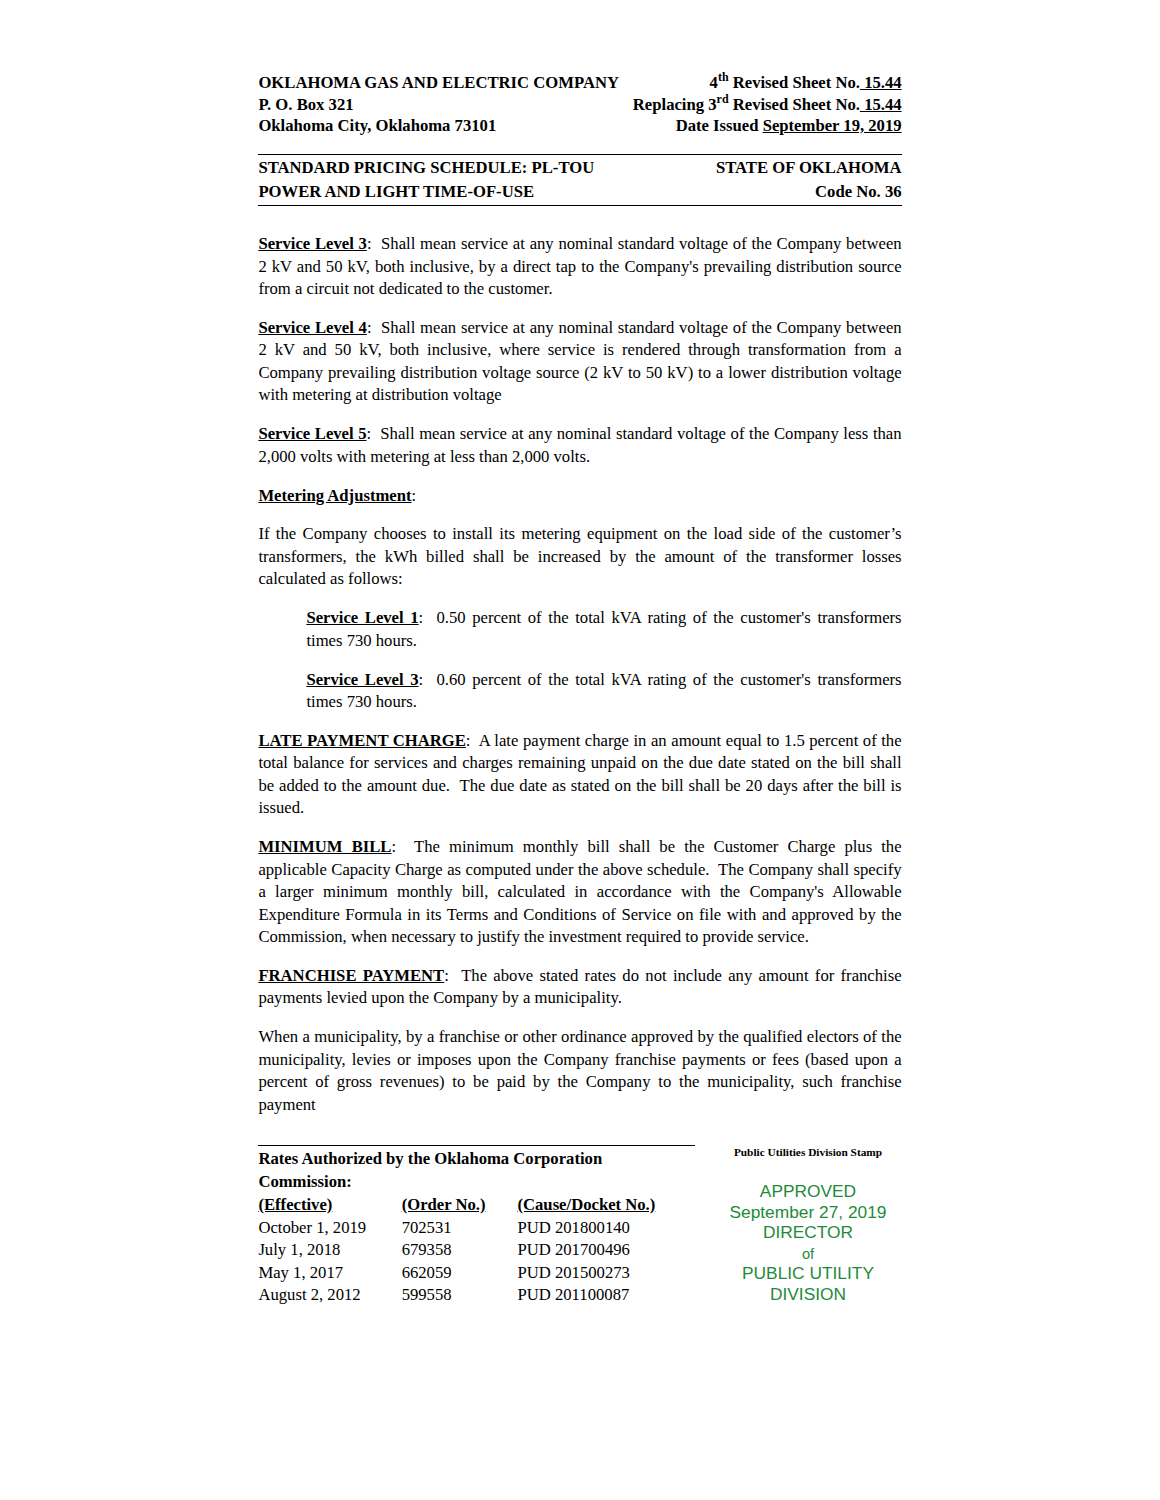| OKLAHOMA GAS AND ELECTRIC COMPANY | 4 th Revised Sheet No. 15.44 |
| P. O. Box 321 | Replacing 3 rd Revised Sheet No. 15.44 |
| Oklahoma City, Oklahoma 73101 | Date Issued September 19, 2019 |
| STANDARD PRICING SCHEDULE: PL-TOU | STATE OF OKLAHOMA |
| POWER AND LIGHT TIME-OF-USE | Code No. 36 |
Service Level 3: Shall mean service at any nominal standard voltage of the Company between 2 kV and 50 kV, both inclusive, by a direct tap to the Company's prevailing distribution source from a circuit not dedicated to the customer.
Service Level 4: Shall mean service at any nominal standard voltage of the Company between 2 kV and 50 kV, both inclusive, where service is rendered through transformation from a Company prevailing distribution voltage source (2 kV to 50 kV) to a lower distribution voltage with metering at distribution voltage
Service Level 5: Shall mean service at any nominal standard voltage of the Company less than 2,000 volts with metering at less than 2,000 volts.
Metering Adjustment:
If the Company chooses to install its metering equipment on the load side of the customer’s transformers, the kWh billed shall be increased by the amount of the transformer losses calculated as follows:
Service Level 1: 0.50 percent of the total kVA rating of the customer's transformers times 730 hours.
Service Level 3: 0.60 percent of the total kVA rating of the customer's transformers times 730 hours.
LATE PAYMENT CHARGE: A late payment charge in an amount equal to 1.5 percent of the total balance for services and charges remaining unpaid on the due date stated on the bill shall be added to the amount due. The due date as stated on the bill shall be 20 days after the bill is issued.
MINIMUM BILL: The minimum monthly bill shall be the Customer Charge plus the applicable Capacity Charge as computed under the above schedule. The Company shall specify a larger minimum monthly bill, calculated in accordance with the Company's Allowable Expenditure Formula in its Terms and Conditions of Service on file with and approved by the Commission, when necessary to justify the investment required to provide service.
FRANCHISE PAYMENT: The above stated rates do not include any amount for franchise payments levied upon the Company by a municipality.
When a municipality, by a franchise or other ordinance approved by the qualified electors of the municipality, levies or imposes upon the Company franchise payments or fees (based upon a percent of gross revenues) to be paid by the Company to the municipality, such franchise payment
Rates Authorized by the Oklahoma Corporation Commission:
| (Effective) | (Order No.) | (Cause/Docket No.) |
| --- | --- | --- |
| October 1, 2019 | 702531 | PUD 201800140 |
| July 1, 2018 | 679358 | PUD 201700496 |
| May 1, 2017 | 662059 | PUD 201500273 |
| August 2, 2012 | 599558 | PUD 201100087 |
Public Utilities Division Stamp
APPROVED
September 27, 2019
DIRECTOR
of
PUBLIC UTILITY DIVISION